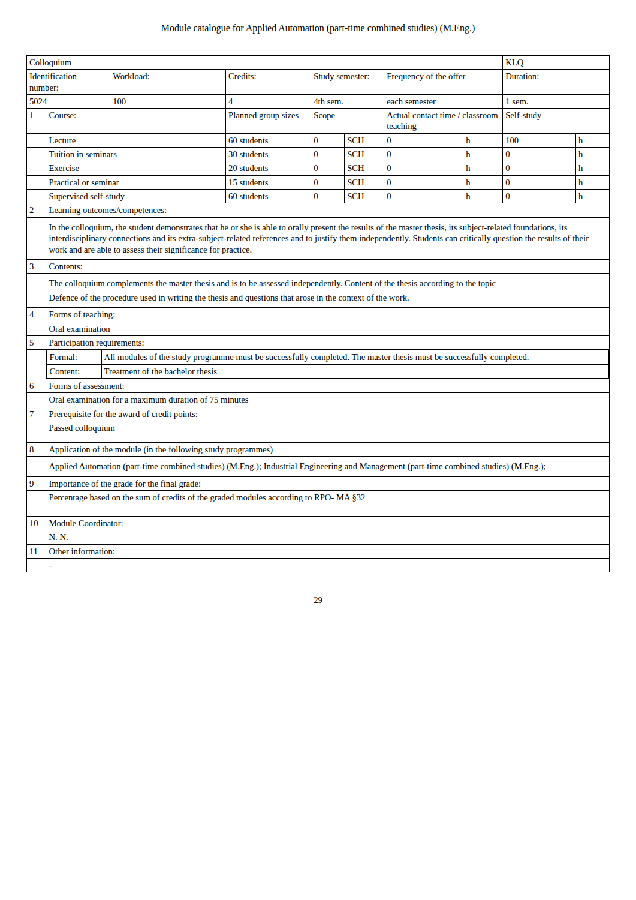Module catalogue for Applied Automation (part-time combined studies) (M.Eng.)
| Colloquium | KLQ |
| Identification number: | Workload: | Credits: | Study semester: | Frequency of the offer | Duration: |
| 5024 | 100 | 4 | 4th sem. | each semester | 1 sem. |
| 1 | Course: | Planned group sizes | Scope | Actual contact time / classroom teaching | Self-study |
| | Lecture | 60 students | 0 | SCH | 0 | h | 100 | h |
| | Tuition in seminars | 30 students | 0 | SCH | 0 | h | 0 | h |
| | Exercise | 20 students | 0 | SCH | 0 | h | 0 | h |
| | Practical or seminar | 15 students | 0 | SCH | 0 | h | 0 | h |
| | Supervised self-study | 60 students | 0 | SCH | 0 | h | 0 | h |
| 2 | Learning outcomes/competences: |
| | In the colloquium, the student demonstrates that he or she is able to orally present the results of the master thesis, its subject-related foundations, its interdisciplinary connections and its extra-subject-related references and to justify them independently. Students can critically question the results of their work and are able to assess their significance for practice. |
| 3 | Contents: |
| | The colloquium complements the master thesis and is to be assessed independently. Content of the thesis according to the topic Defence of the procedure used in writing the thesis and questions that arose in the context of the work. |
| 4 | Forms of teaching: |
| | Oral examination |
| 5 | Participation requirements: |
| | / Formal: / All modules of the study programme must be successfully completed. The master thesis must be successfully completed. / / Content: / Treatment of the bachelor thesis / |
| 6 | Forms of assessment: |
| | Oral examination for a maximum duration of 75 minutes |
| 7 | Prerequisite for the award of credit points: |
| | Passed colloquium |
| 8 | Application of the module (in the following study programmes) |
| | Applied Automation (part-time combined studies) (M.Eng.); Industrial Engineering and Management (part-time combined studies) (M.Eng.); |
| 9 | Importance of the grade for the final grade: |
| | Percentage based on the sum of credits of the graded modules according to RPO- MA §32 |
| 10 | Module Coordinator: |
| | N. N. |
| 11 | Other information: |
| | - |
29